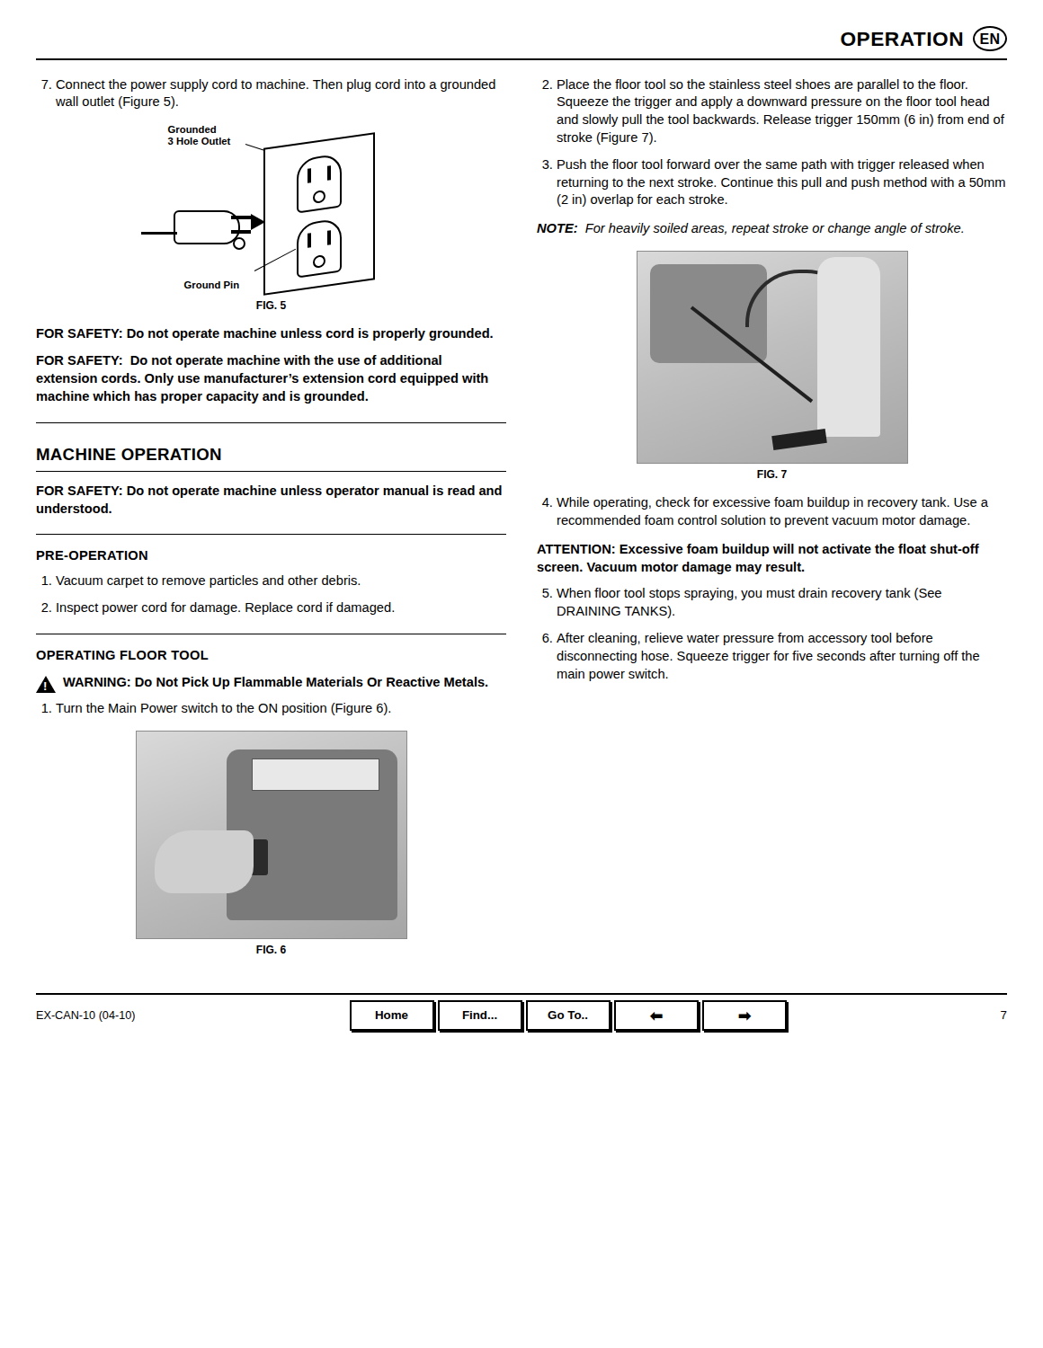OPERATION EN
Connect the power supply cord to machine. Then plug cord into a grounded wall outlet (Figure 5).
Grounded
3 Hole Outlet
Ground Pin
FIG. 5
FOR SAFETY: Do not operate machine unless cord is properly grounded.
FOR SAFETY: Do not operate machine with the use of additional extension cords. Only use manufacturer’s extension cord equipped with machine which has proper capacity and is grounded.
MACHINE OPERATION
FOR SAFETY: Do not operate machine unless operator manual is read and understood.
PRE‑OPERATION
Vacuum carpet to remove particles and other debris.
Inspect power cord for damage. Replace cord if damaged.
OPERATING FLOOR TOOL
WARNING: Do Not Pick Up Flammable Materials Or Reactive Metals.
Turn the Main Power switch to the ON position (Figure 6).
FIG. 6
Place the floor tool so the stainless steel shoes are parallel to the floor. Squeeze the trigger and apply a downward pressure on the floor tool head and slowly pull the tool backwards. Release trigger 150mm (6 in) from end of stroke (Figure 7).
Push the floor tool forward over the same path with trigger released when returning to the next stroke. Continue this pull and push method with a 50mm (2 in) overlap for each stroke.
NOTE: For heavily soiled areas, repeat stroke or change angle of stroke.
FIG. 7
While operating, check for excessive foam buildup in recovery tank. Use a recommended foam control solution to prevent vacuum motor damage.
ATTENTION: Excessive foam buildup will not activate the float shut-off screen. Vacuum motor damage may result.
When floor tool stops spraying, you must drain recovery tank (See DRAINING TANKS).
After cleaning, relieve water pressure from accessory tool before disconnecting hose. Squeeze trigger for five seconds after turning off the main power switch.
EX‑CAN‑10 (04‑10)
Home Find... Go To.. ⬅ ➡
7